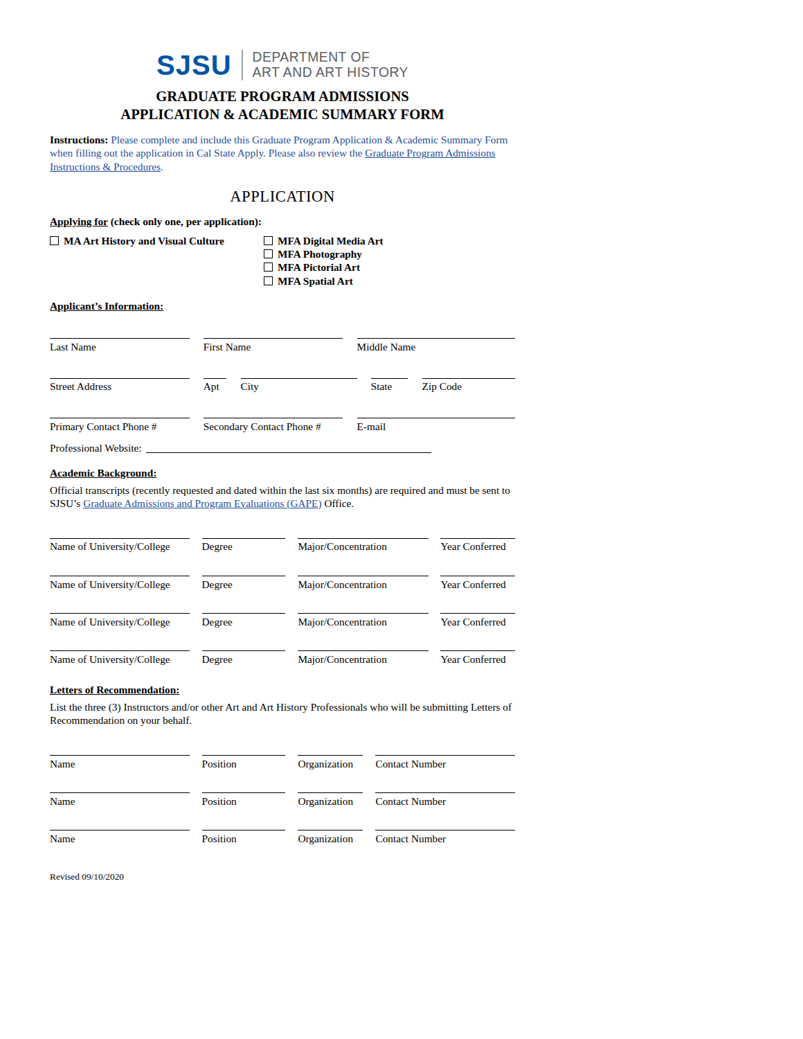SJSU DEPARTMENT OF
ART AND ART HISTORY
GRADUATE PROGRAM ADMISSIONS
APPLICATION & ACADEMIC SUMMARY FORM
Instructions: Please complete and include this Graduate Program Application & Academic Summary Form when filling out the application in Cal State Apply. Please also review the Graduate Program Admissions Instructions & Procedures.
APPLICATION
Applying for (check only one, per application):
| MA Art History and Visual Culture | MFA Digital Media Art |
| | MFA Photography |
| | MFA Pictorial Art |
| | MFA Spatial Art |
Applicant’s Information:
| Last Name | | First Name | | Middle Name |
| Street Address | | Apt | | City | | State | | Zip Code |
| Primary Contact Phone # | | Secondary Contact Phone # | | E-mail |
Professional Website:
Academic Background:
Official transcripts (recently requested and dated within the last six months) are required and must be sent to SJSU’s Graduate Admissions and Program Evaluations (GAPE) Office.
| Name of University/College | | Degree | | Major/Concentration | | Year Conferred |
| Name of University/College | | Degree | | Major/Concentration | | Year Conferred |
| Name of University/College | | Degree | | Major/Concentration | | Year Conferred |
| Name of University/College | | Degree | | Major/Concentration | | Year Conferred |
Letters of Recommendation:
List the three (3) Instructors and/or other Art and Art History Professionals who will be submitting Letters of Recommendation on your behalf.
| Name | | Position | | Organization | | Contact Number |
| Name | | Position | | Organization | | Contact Number |
| Name | | Position | | Organization | | Contact Number |
Revised 09/10/2020